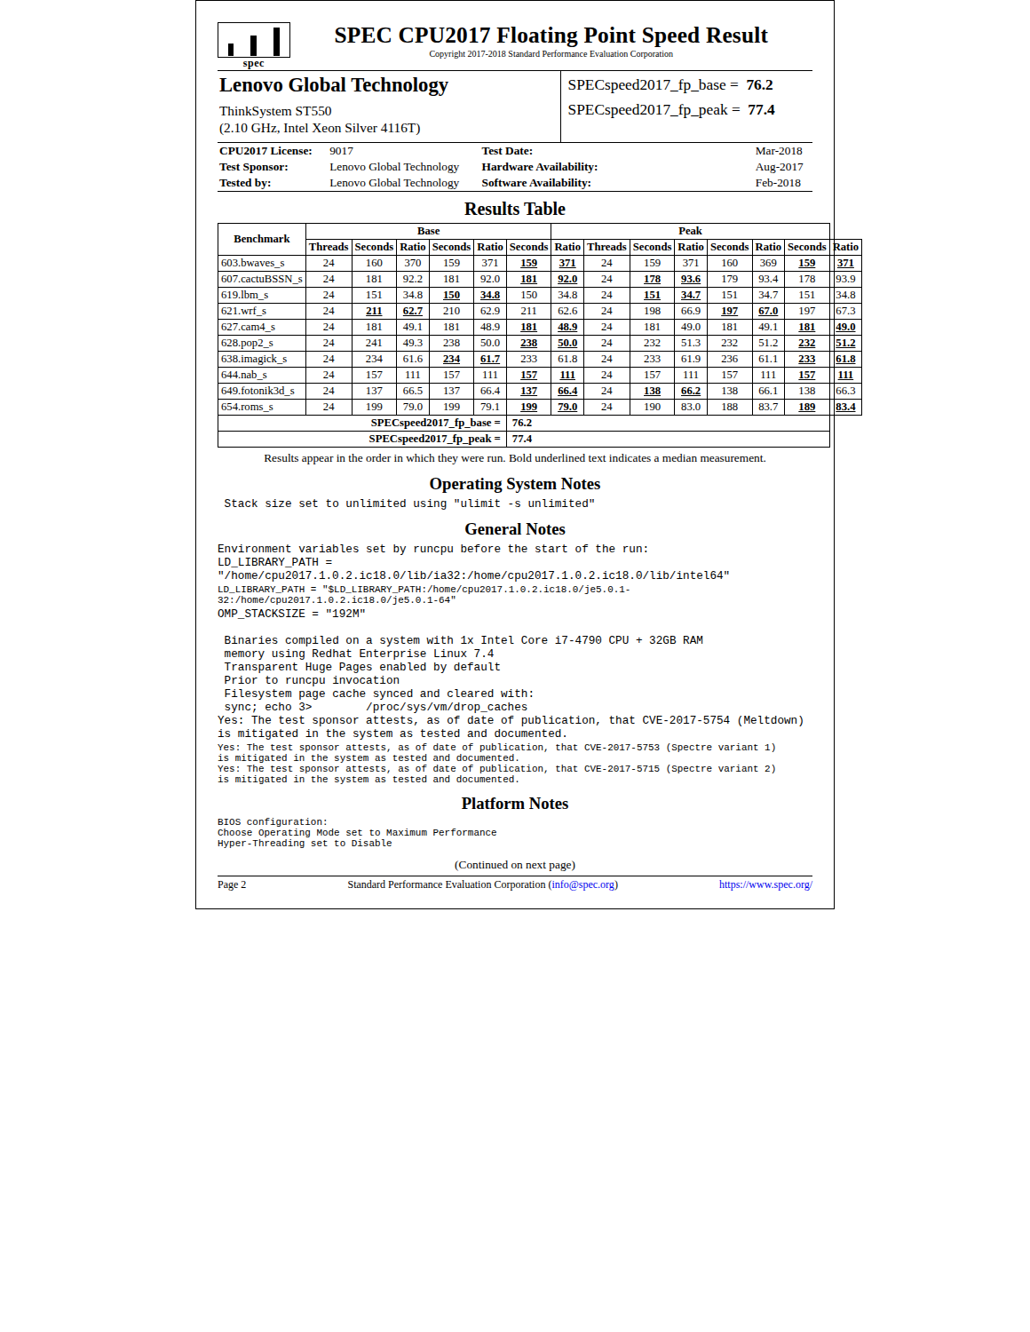spec
SPEC CPU2017 Floating Point Speed Result
Copyright 2017-2018 Standard Performance Evaluation Corporation
Lenovo Global Technology
ThinkSystem ST550
(2.10 GHz, Intel Xeon Silver 4116T)
SPECspeed2017_fp_base = 76.2
SPECspeed2017_fp_peak = 77.4
| CPU2017 License: | 9017 | Test Date: | Mar-2018 |
| Test Sponsor: | Lenovo Global Technology | Hardware Availability: | Aug-2017 |
| Tested by: | Lenovo Global Technology | Software Availability: | Feb-2018 |
Results Table
| Benchmark | Base | Peak |
| --- | --- | --- |
| Threads | Seconds | Ratio | Seconds | Ratio | Seconds | Ratio | Threads | Seconds | Ratio | Seconds | Ratio | Seconds | Ratio |
| 603.bwaves_s | 24 | 160 | 370 | 159 | 371 | 159 | 371 | 24 | 159 | 371 | 160 | 369 | 159 | 371 |
| 607.cactuBSSN_s | 24 | 181 | 92.2 | 181 | 92.0 | 181 | 92.0 | 24 | 178 | 93.6 | 179 | 93.4 | 178 | 93.9 |
| 619.lbm_s | 24 | 151 | 34.8 | 150 | 34.8 | 150 | 34.8 | 24 | 151 | 34.7 | 151 | 34.7 | 151 | 34.8 |
| 621.wrf_s | 24 | 211 | 62.7 | 210 | 62.9 | 211 | 62.6 | 24 | 198 | 66.9 | 197 | 67.0 | 197 | 67.3 |
| 627.cam4_s | 24 | 181 | 49.1 | 181 | 48.9 | 181 | 48.9 | 24 | 181 | 49.0 | 181 | 49.1 | 181 | 49.0 |
| 628.pop2_s | 24 | 241 | 49.3 | 238 | 50.0 | 238 | 50.0 | 24 | 232 | 51.3 | 232 | 51.2 | 232 | 51.2 |
| 638.imagick_s | 24 | 234 | 61.6 | 234 | 61.7 | 233 | 61.8 | 24 | 233 | 61.9 | 236 | 61.1 | 233 | 61.8 |
| 644.nab_s | 24 | 157 | 111 | 157 | 111 | 157 | 111 | 24 | 157 | 111 | 157 | 111 | 157 | 111 |
| 649.fotonik3d_s | 24 | 137 | 66.5 | 137 | 66.4 | 137 | 66.4 | 24 | 138 | 66.2 | 138 | 66.1 | 138 | 66.3 |
| 654.roms_s | 24 | 199 | 79.0 | 199 | 79.1 | 199 | 79.0 | 24 | 190 | 83.0 | 188 | 83.7 | 189 | 83.4 |
| SPECspeed2017_fp_base = | 76.2 |
| SPECspeed2017_fp_peak = | 77.4 |
Results appear in the order in which they were run. Bold underlined text indicates a median measurement.
Operating System Notes
 Stack size set to unlimited using "ulimit -s unlimited"
General Notes
Environment variables set by runcpu before the start of the run:
LD_LIBRARY_PATH = "/home/cpu2017.1.0.2.ic18.0/lib/ia32:/home/cpu2017.1.0.2.ic18.0/lib/intel64"
LD_LIBRARY_PATH = "$LD_LIBRARY_PATH:/home/cpu2017.1.0.2.ic18.0/je5.0.1-32:/home/cpu2017.1.0.2.ic18.0/je5.0.1-64"
OMP_STACKSIZE = "192M"

 Binaries compiled on a system with 1x Intel Core i7-4790 CPU + 32GB RAM
 memory using Redhat Enterprise Linux 7.4
 Transparent Huge Pages enabled by default
 Prior to runcpu invocation
 Filesystem page cache synced and cleared with:
 sync; echo 3>        /proc/sys/vm/drop_caches
Yes: The test sponsor attests, as of date of publication, that CVE-2017-5754 (Meltdown)
is mitigated in the system as tested and documented.
Yes: The test sponsor attests, as of date of publication, that CVE-2017-5753 (Spectre variant 1)
is mitigated in the system as tested and documented.
Yes: The test sponsor attests, as of date of publication, that CVE-2017-5715 (Spectre variant 2)
is mitigated in the system as tested and documented.
Platform Notes
BIOS configuration:
Choose Operating Mode set to Maximum Performance
Hyper-Threading set to Disable
(Continued on next page)
Page 2
Standard Performance Evaluation Corporation (info@spec.org)
https://www.spec.org/